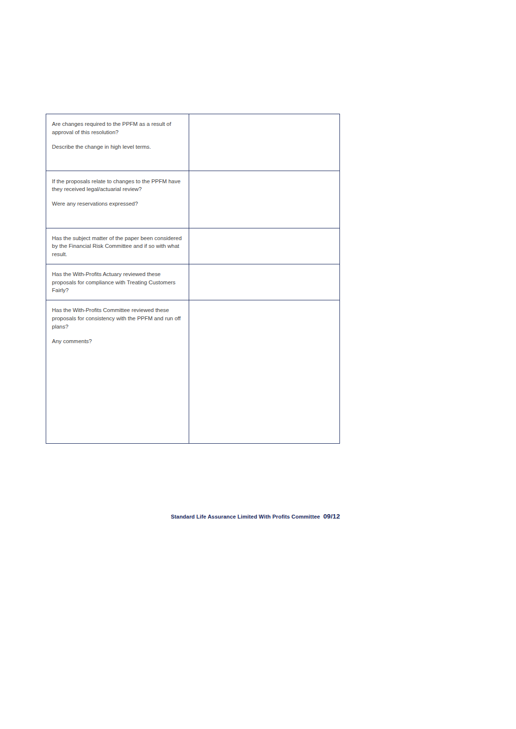| Are changes required to the PPFM as a result of approval of this resolution? Describe the change in high level terms. | |
| If the proposals relate to changes to the PPFM have they received legal/actuarial review? Were any reservations expressed? | |
| Has the subject matter of the paper been considered by the Financial Risk Committee and if so with what result. | |
| Has the With-Profits Actuary reviewed these proposals for compliance with Treating Customers Fairly? | |
| Has the With-Profits Committee reviewed these proposals for consistency with the PPFM and run off plans? Any comments? | |
Standard Life Assurance Limited With Profits Committee 09/12